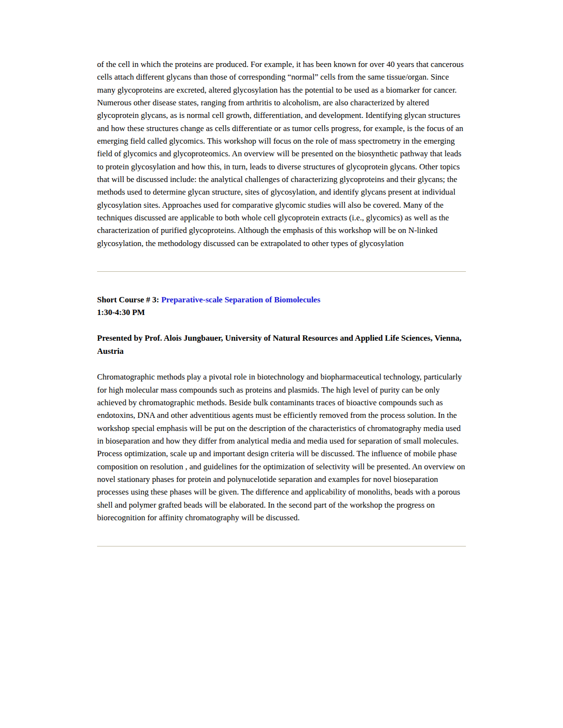of the cell in which the proteins are produced. For example, it has been known for over 40 years that cancerous cells attach different glycans than those of corresponding “normal” cells from the same tissue/organ. Since many glycoproteins are excreted, altered glycosylation has the potential to be used as a biomarker for cancer. Numerous other disease states, ranging from arthritis to alcoholism, are also characterized by altered glycoprotein glycans, as is normal cell growth, differentiation, and development. Identifying glycan structures and how these structures change as cells differentiate or as tumor cells progress, for example, is the focus of an emerging field called glycomics. This workshop will focus on the role of mass spectrometry in the emerging field of glycomics and glycoproteomics. An overview will be presented on the biosynthetic pathway that leads to protein glycosylation and how this, in turn, leads to diverse structures of glycoprotein glycans. Other topics that will be discussed include: the analytical challenges of characterizing glycoproteins and their glycans; the methods used to determine glycan structure, sites of glycosylation, and identify glycans present at individual glycosylation sites. Approaches used for comparative glycomic studies will also be covered. Many of the techniques discussed are applicable to both whole cell glycoprotein extracts (i.e., glycomics) as well as the characterization of purified glycoproteins. Although the emphasis of this workshop will be on N-linked glycosylation, the methodology discussed can be extrapolated to other types of glycosylation
Short Course # 3: Preparative-scale Separation of Biomolecules
1:30-4:30 PM
Presented by Prof. Alois Jungbauer, University of Natural Resources and Applied Life Sciences, Vienna, Austria
Chromatographic methods play a pivotal role in biotechnology and biopharmaceutical technology, particularly for high molecular mass compounds such as proteins and plasmids. The high level of purity can be only achieved by chromatographic methods. Beside bulk contaminants traces of bioactive compounds such as endotoxins, DNA and other adventitious agents must be efficiently removed from the process solution. In the workshop special emphasis will be put on the description of the characteristics of chromatography media used in bioseparation and how they differ from analytical media and media used for separation of small molecules. Process optimization, scale up and important design criteria will be discussed. The influence of mobile phase composition on resolution , and guidelines for the optimization of selectivity will be presented. An overview on novel stationary phases for protein and polynucelotide separation and examples for novel bioseparation processes using these phases will be given. The difference and applicability of monoliths, beads with a porous shell and polymer grafted beads will be elaborated. In the second part of the workshop the progress on biorecognition for affinity chromatography will be discussed.